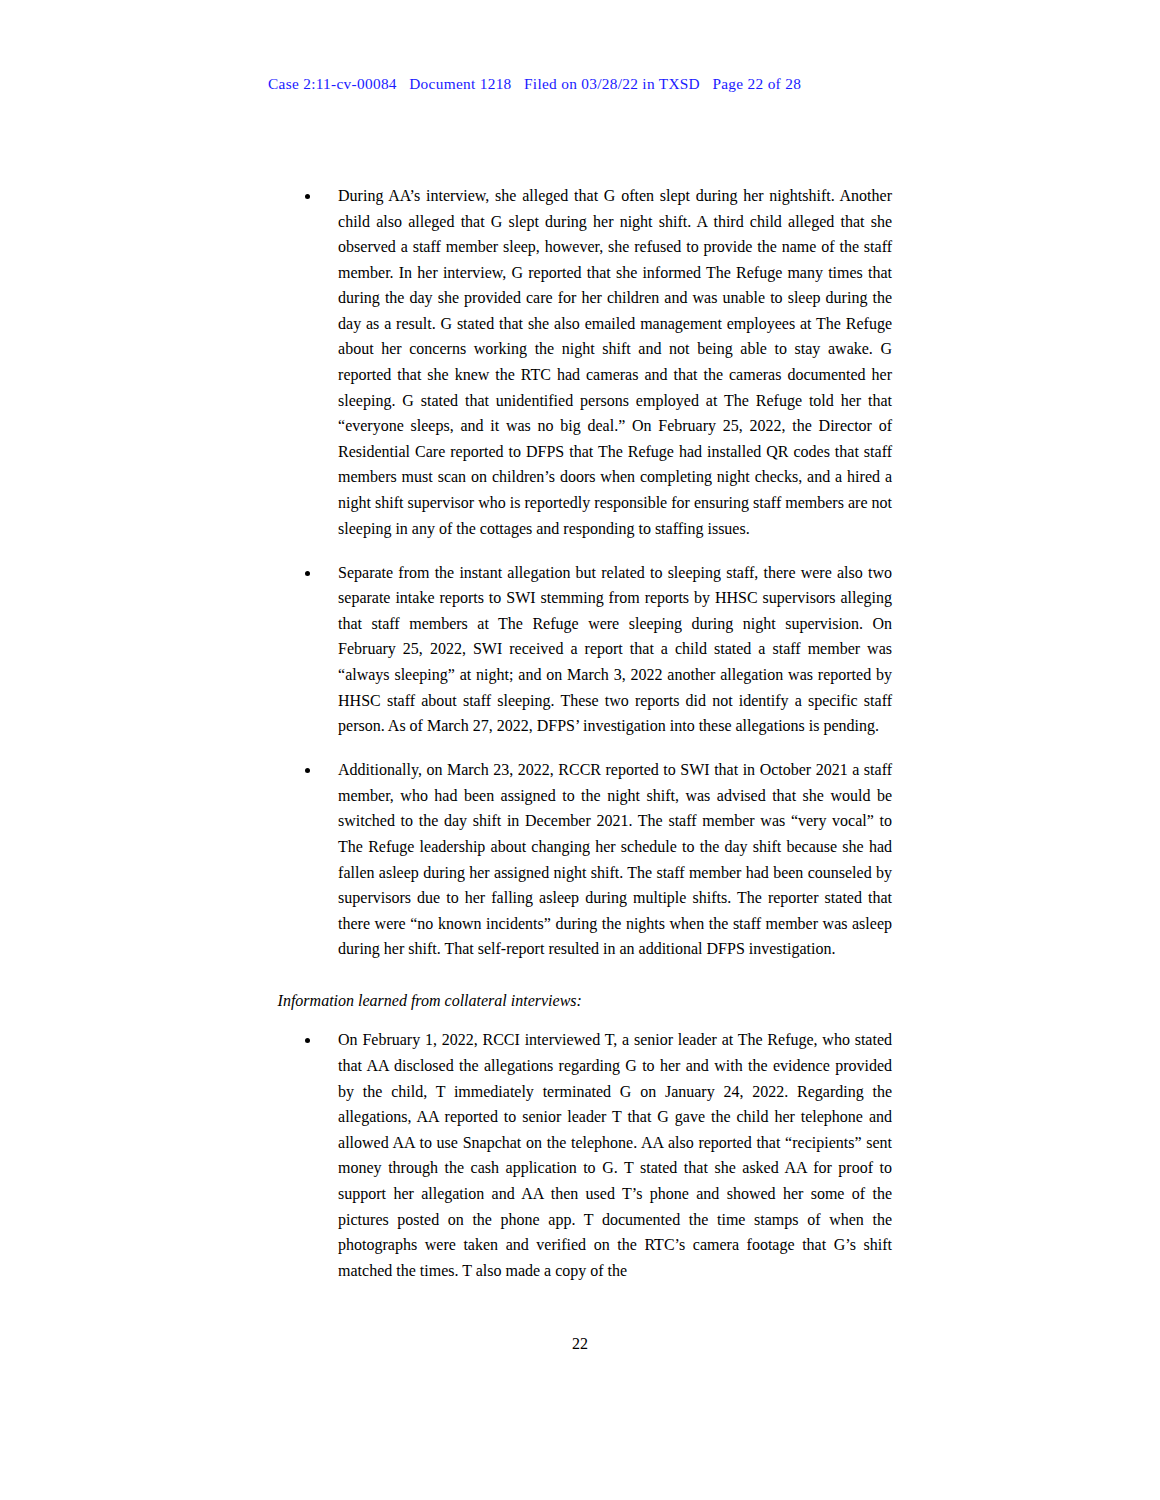Case 2:11-cv-00084 Document 1218 Filed on 03/28/22 in TXSD Page 22 of 28
During AA’s interview, she alleged that G often slept during her nightshift. Another child also alleged that G slept during her night shift. A third child alleged that she observed a staff member sleep, however, she refused to provide the name of the staff member. In her interview, G reported that she informed The Refuge many times that during the day she provided care for her children and was unable to sleep during the day as a result. G stated that she also emailed management employees at The Refuge about her concerns working the night shift and not being able to stay awake. G reported that she knew the RTC had cameras and that the cameras documented her sleeping. G stated that unidentified persons employed at The Refuge told her that “everyone sleeps, and it was no big deal.” On February 25, 2022, the Director of Residential Care reported to DFPS that The Refuge had installed QR codes that staff members must scan on children’s doors when completing night checks, and a hired a night shift supervisor who is reportedly responsible for ensuring staff members are not sleeping in any of the cottages and responding to staffing issues.
Separate from the instant allegation but related to sleeping staff, there were also two separate intake reports to SWI stemming from reports by HHSC supervisors alleging that staff members at The Refuge were sleeping during night supervision. On February 25, 2022, SWI received a report that a child stated a staff member was “always sleeping” at night; and on March 3, 2022 another allegation was reported by HHSC staff about staff sleeping. These two reports did not identify a specific staff person. As of March 27, 2022, DFPS’ investigation into these allegations is pending.
Additionally, on March 23, 2022, RCCR reported to SWI that in October 2021 a staff member, who had been assigned to the night shift, was advised that she would be switched to the day shift in December 2021. The staff member was “very vocal” to The Refuge leadership about changing her schedule to the day shift because she had fallen asleep during her assigned night shift. The staff member had been counseled by supervisors due to her falling asleep during multiple shifts. The reporter stated that there were “no known incidents” during the nights when the staff member was asleep during her shift. That self-report resulted in an additional DFPS investigation.
Information learned from collateral interviews:
On February 1, 2022, RCCI interviewed T, a senior leader at The Refuge, who stated that AA disclosed the allegations regarding G to her and with the evidence provided by the child, T immediately terminated G on January 24, 2022. Regarding the allegations, AA reported to senior leader T that G gave the child her telephone and allowed AA to use Snapchat on the telephone. AA also reported that “recipients” sent money through the cash application to G. T stated that she asked AA for proof to support her allegation and AA then used T’s phone and showed her some of the pictures posted on the phone app. T documented the time stamps of when the photographs were taken and verified on the RTC’s camera footage that G’s shift matched the times. T also made a copy of the
22